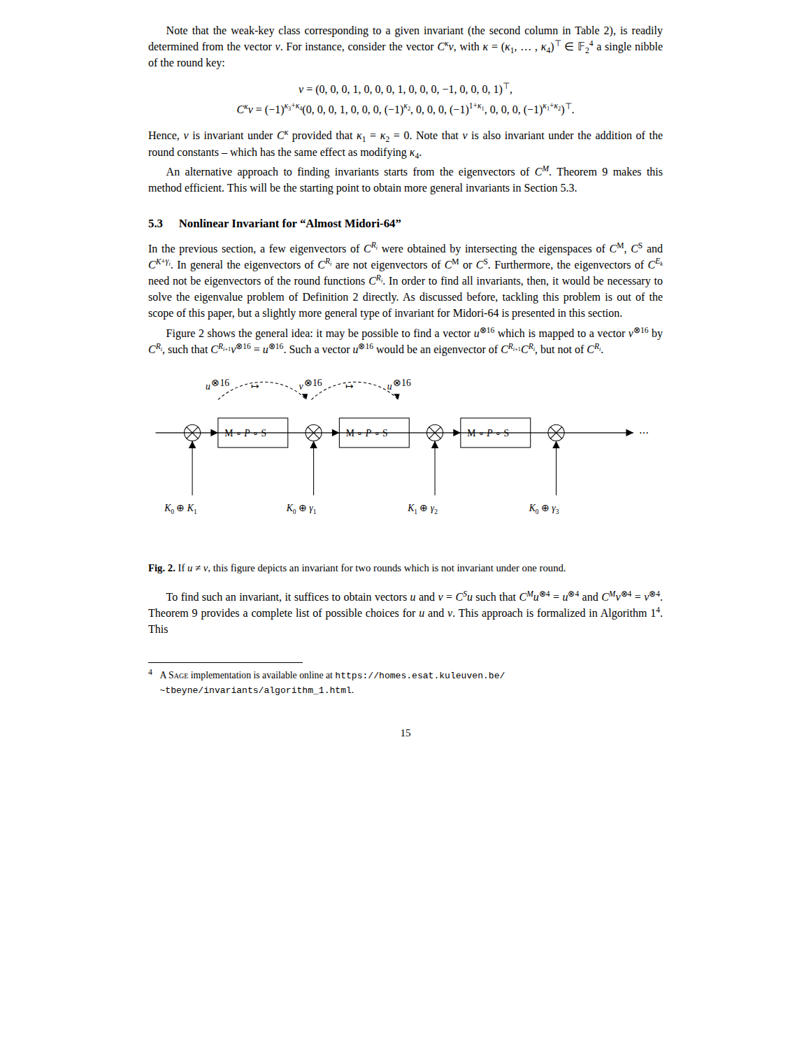Note that the weak-key class corresponding to a given invariant (the second column in Table 2), is readily determined from the vector v. For instance, consider the vector Cκv, with κ = (κ1, … , κ4)⊤ ∈ 𝔽24 a single nibble of the round key:
v = (0, 0, 0, 1, 0, 0, 0, 1, 0, 0, 0, −1, 0, 0, 0, 1)⊤,
Cκv = (−1)κ3+κ4(0, 0, 0, 1, 0, 0, 0, (−1)κ2, 0, 0, 0, (−1)1+κ1, 0, 0, 0, (−1)κ1+κ2)⊤.
Hence, v is invariant under Cκ provided that κ1 = κ2 = 0. Note that v is also invariant under the addition of the round constants – which has the same effect as modifying κ4.
An alternative approach to finding invariants starts from the eigenvectors of CM. Theorem 9 makes this method efficient. This will be the starting point to obtain more general invariants in Section 5.3.
5.3 Nonlinear Invariant for “Almost Midori-64”
In the previous section, a few eigenvectors of CRi were obtained by intersecting the eigenspaces of CM, CS and CK+γi. In general the eigenvectors of CRi are not eigenvectors of CM or CS. Furthermore, the eigenvectors of CEk need not be eigenvectors of the round functions CRi. In order to find all invariants, then, it would be necessary to solve the eigenvalue problem of Definition 2 directly. As discussed before, tackling this problem is out of the scope of this paper, but a slightly more general type of invariant for Midori-64 is presented in this section.
Figure 2 shows the general idea: it may be possible to find a vector u⊗16 which is mapped to a vector v⊗16 by CRi, such that CRi+1v⊗16 = u⊗16. Such a vector u⊗16 would be an eigenvector of CRi+1CRi, but not of CRi.
u⊗16 ↦ v⊗16 ↦ u⊗16 ⋯ M ∘ P ∘ S M ∘ P ∘ S M ∘ P ∘ S K0 ⊕ K1 K0 ⊕ γ1 K1 ⊕ γ2 K0 ⊕ γ3
Fig. 2. If u ≠ v, this figure depicts an invariant for two rounds which is not invariant under one round.
To find such an invariant, it suffices to obtain vectors u and v = CSu such that CMu⊗4 = u⊗4 and CMv⊗4 = v⊗4. Theorem 9 provides a complete list of possible choices for u and v. This approach is formalized in Algorithm 14. This
4 A Sage implementation is available online at https://homes.esat.kuleuven.be/
~tbeyne/invariants/algorithm_1.html.
15